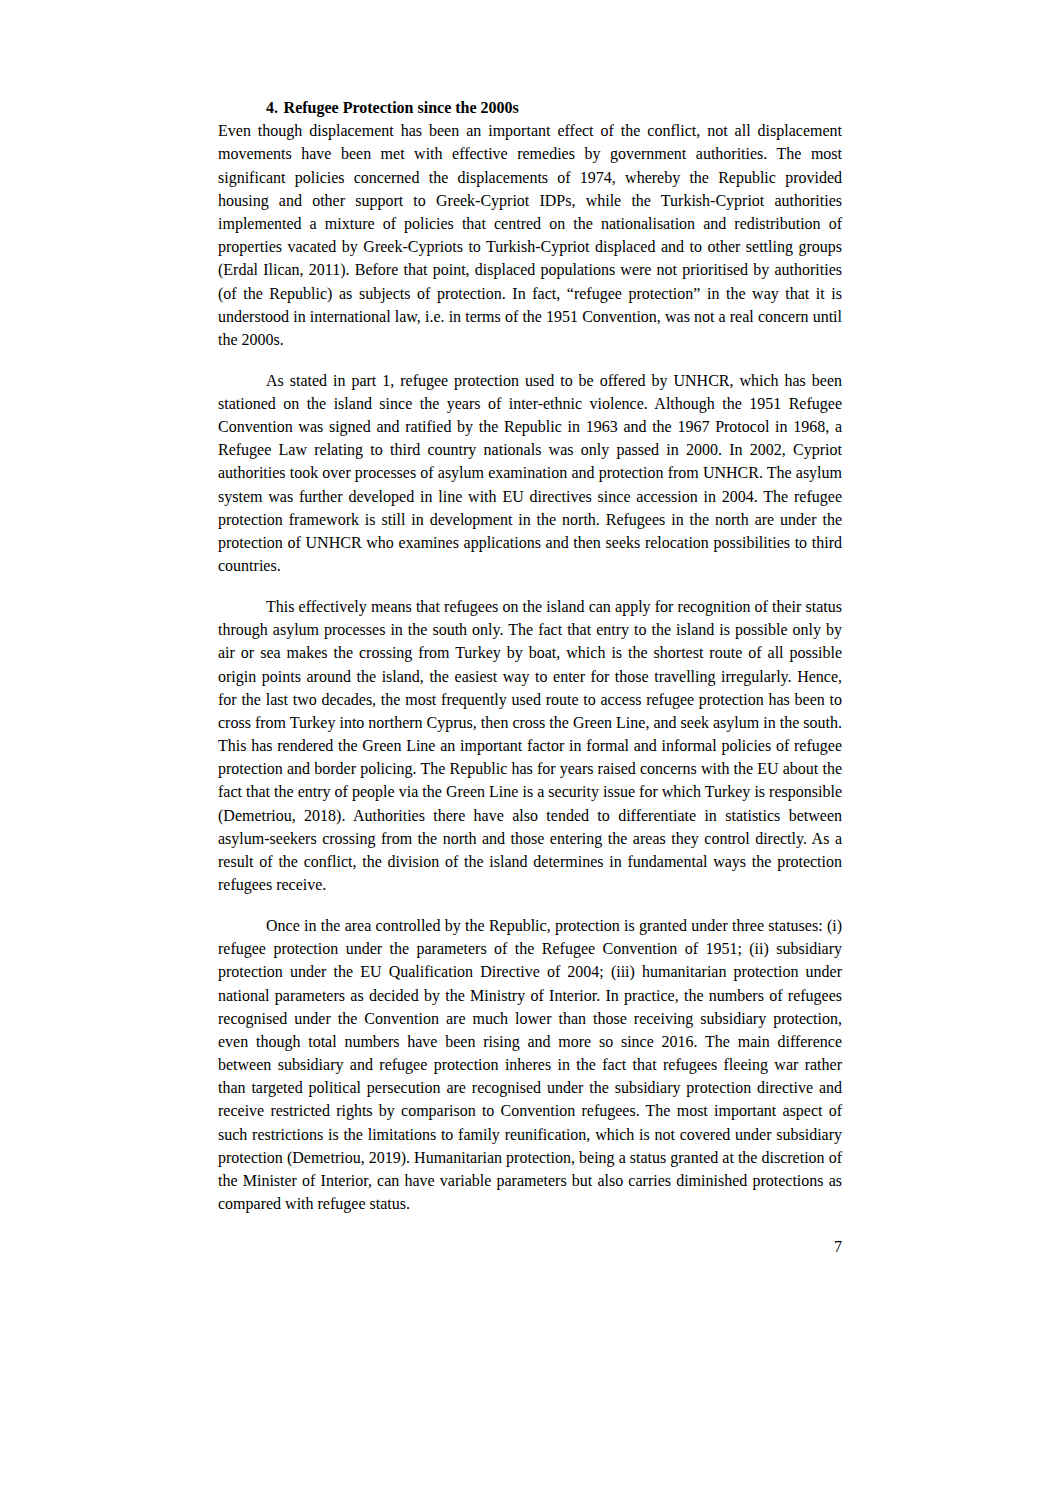4. Refugee Protection since the 2000s
Even though displacement has been an important effect of the conflict, not all displacement movements have been met with effective remedies by government authorities. The most significant policies concerned the displacements of 1974, whereby the Republic provided housing and other support to Greek-Cypriot IDPs, while the Turkish-Cypriot authorities implemented a mixture of policies that centred on the nationalisation and redistribution of properties vacated by Greek-Cypriots to Turkish-Cypriot displaced and to other settling groups (Erdal Ilican, 2011). Before that point, displaced populations were not prioritised by authorities (of the Republic) as subjects of protection. In fact, “refugee protection” in the way that it is understood in international law, i.e. in terms of the 1951 Convention, was not a real concern until the 2000s.
As stated in part 1, refugee protection used to be offered by UNHCR, which has been stationed on the island since the years of inter-ethnic violence. Although the 1951 Refugee Convention was signed and ratified by the Republic in 1963 and the 1967 Protocol in 1968, a Refugee Law relating to third country nationals was only passed in 2000. In 2002, Cypriot authorities took over processes of asylum examination and protection from UNHCR. The asylum system was further developed in line with EU directives since accession in 2004. The refugee protection framework is still in development in the north. Refugees in the north are under the protection of UNHCR who examines applications and then seeks relocation possibilities to third countries.
This effectively means that refugees on the island can apply for recognition of their status through asylum processes in the south only. The fact that entry to the island is possible only by air or sea makes the crossing from Turkey by boat, which is the shortest route of all possible origin points around the island, the easiest way to enter for those travelling irregularly. Hence, for the last two decades, the most frequently used route to access refugee protection has been to cross from Turkey into northern Cyprus, then cross the Green Line, and seek asylum in the south. This has rendered the Green Line an important factor in formal and informal policies of refugee protection and border policing. The Republic has for years raised concerns with the EU about the fact that the entry of people via the Green Line is a security issue for which Turkey is responsible (Demetriou, 2018). Authorities there have also tended to differentiate in statistics between asylum-seekers crossing from the north and those entering the areas they control directly. As a result of the conflict, the division of the island determines in fundamental ways the protection refugees receive.
Once in the area controlled by the Republic, protection is granted under three statuses: (i) refugee protection under the parameters of the Refugee Convention of 1951; (ii) subsidiary protection under the EU Qualification Directive of 2004; (iii) humanitarian protection under national parameters as decided by the Ministry of Interior. In practice, the numbers of refugees recognised under the Convention are much lower than those receiving subsidiary protection, even though total numbers have been rising and more so since 2016. The main difference between subsidiary and refugee protection inheres in the fact that refugees fleeing war rather than targeted political persecution are recognised under the subsidiary protection directive and receive restricted rights by comparison to Convention refugees. The most important aspect of such restrictions is the limitations to family reunification, which is not covered under subsidiary protection (Demetriou, 2019). Humanitarian protection, being a status granted at the discretion of the Minister of Interior, can have variable parameters but also carries diminished protections as compared with refugee status.
7